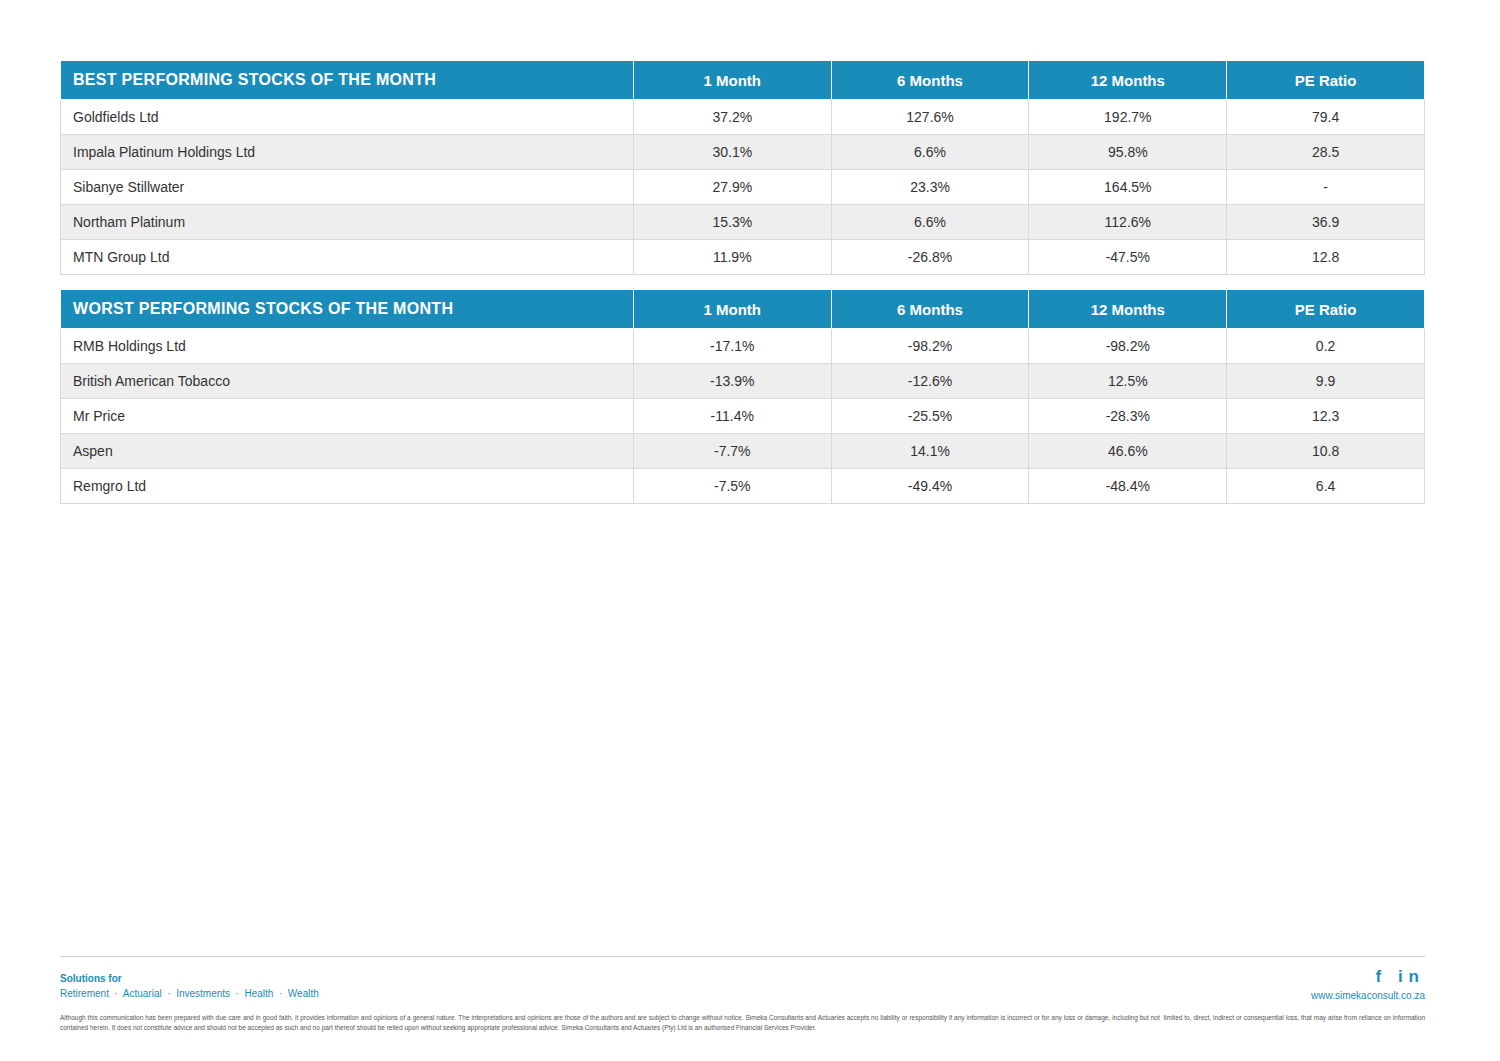| BEST PERFORMING STOCKS OF THE MONTH | 1 Month | 6 Months | 12 Months | PE Ratio |
| --- | --- | --- | --- | --- |
| Goldfields Ltd | 37.2% | 127.6% | 192.7% | 79.4 |
| Impala Platinum Holdings Ltd | 30.1% | 6.6% | 95.8% | 28.5 |
| Sibanye Stillwater | 27.9% | 23.3% | 164.5% | - |
| Northam Platinum | 15.3% | 6.6% | 112.6% | 36.9 |
| MTN Group Ltd | 11.9% | -26.8% | -47.5% | 12.8 |
| WORST PERFORMING STOCKS OF THE MONTH | 1 Month | 6 Months | 12 Months | PE Ratio |
| --- | --- | --- | --- | --- |
| RMB Holdings Ltd | -17.1% | -98.2% | -98.2% | 0.2 |
| British American Tobacco | -13.9% | -12.6% | 12.5% | 9.9 |
| Mr Price | -11.4% | -25.5% | -28.3% | 12.3 |
| Aspen | -7.7% | 14.1% | 46.6% | 10.8 |
| Remgro Ltd | -7.5% | -49.4% | -48.4% | 6.4 |
Solutions for
Retirement · Actuarial · Investments · Health · Wealth
f in
www.simekaconsult.co.za
Although this communication has been prepared with due care and in good faith, it provides information and opinions of a general nature. The interpretations and opinions are those of the authors and are subject to change without notice. Simeka Consultants and Actuaries accepts no liability or responsibility if any information is incorrect or for any loss or damage, including but not limited to, direct, indirect or consequential loss, that may arise from reliance on information contained herein. It does not constitute advice and should not be accepted as such and no part thereof should be relied upon without seeking appropriate professional advice. Simeka Consultants and Actuaries (Pty) Ltd is an authorised Financial Services Provider.